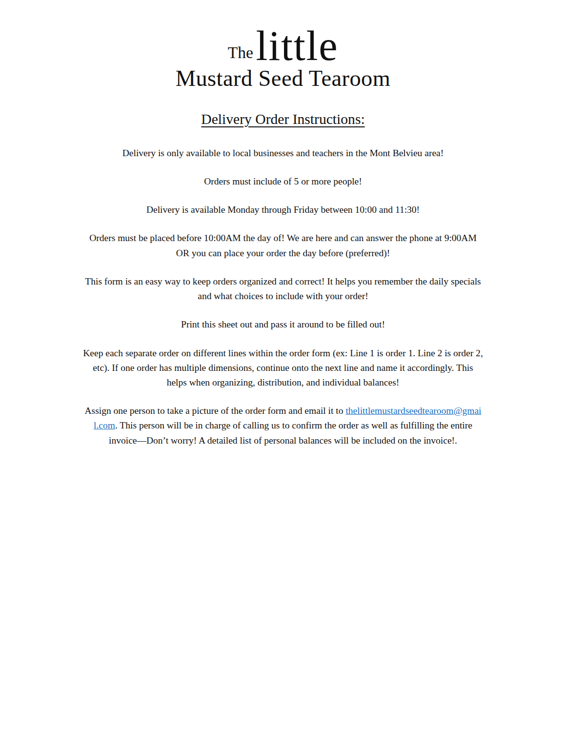The little
Mustard Seed Tearoom
Delivery Order Instructions:
Delivery is only available to local businesses and teachers in the Mont Belvieu area!
Orders must include of 5 or more people!
Delivery is available Monday through Friday between 10:00 and 11:30!
Orders must be placed before 10:00AM the day of! We are here and can answer the phone at 9:00AM OR you can place your order the day before (preferred)!
This form is an easy way to keep orders organized and correct! It helps you remember the daily specials and what choices to include with your order!
Print this sheet out and pass it around to be filled out!
Keep each separate order on different lines within the order form (ex: Line 1 is order 1. Line 2 is order 2, etc). If one order has multiple dimensions, continue onto the next line and name it accordingly. This helps when organizing, distribution, and individual balances!
Assign one person to take a picture of the order form and email it to thelittlemustardseedtearoom@gmail.com. This person will be in charge of calling us to confirm the order as well as fulfilling the entire invoice—Don’t worry! A detailed list of personal balances will be included on the invoice!.